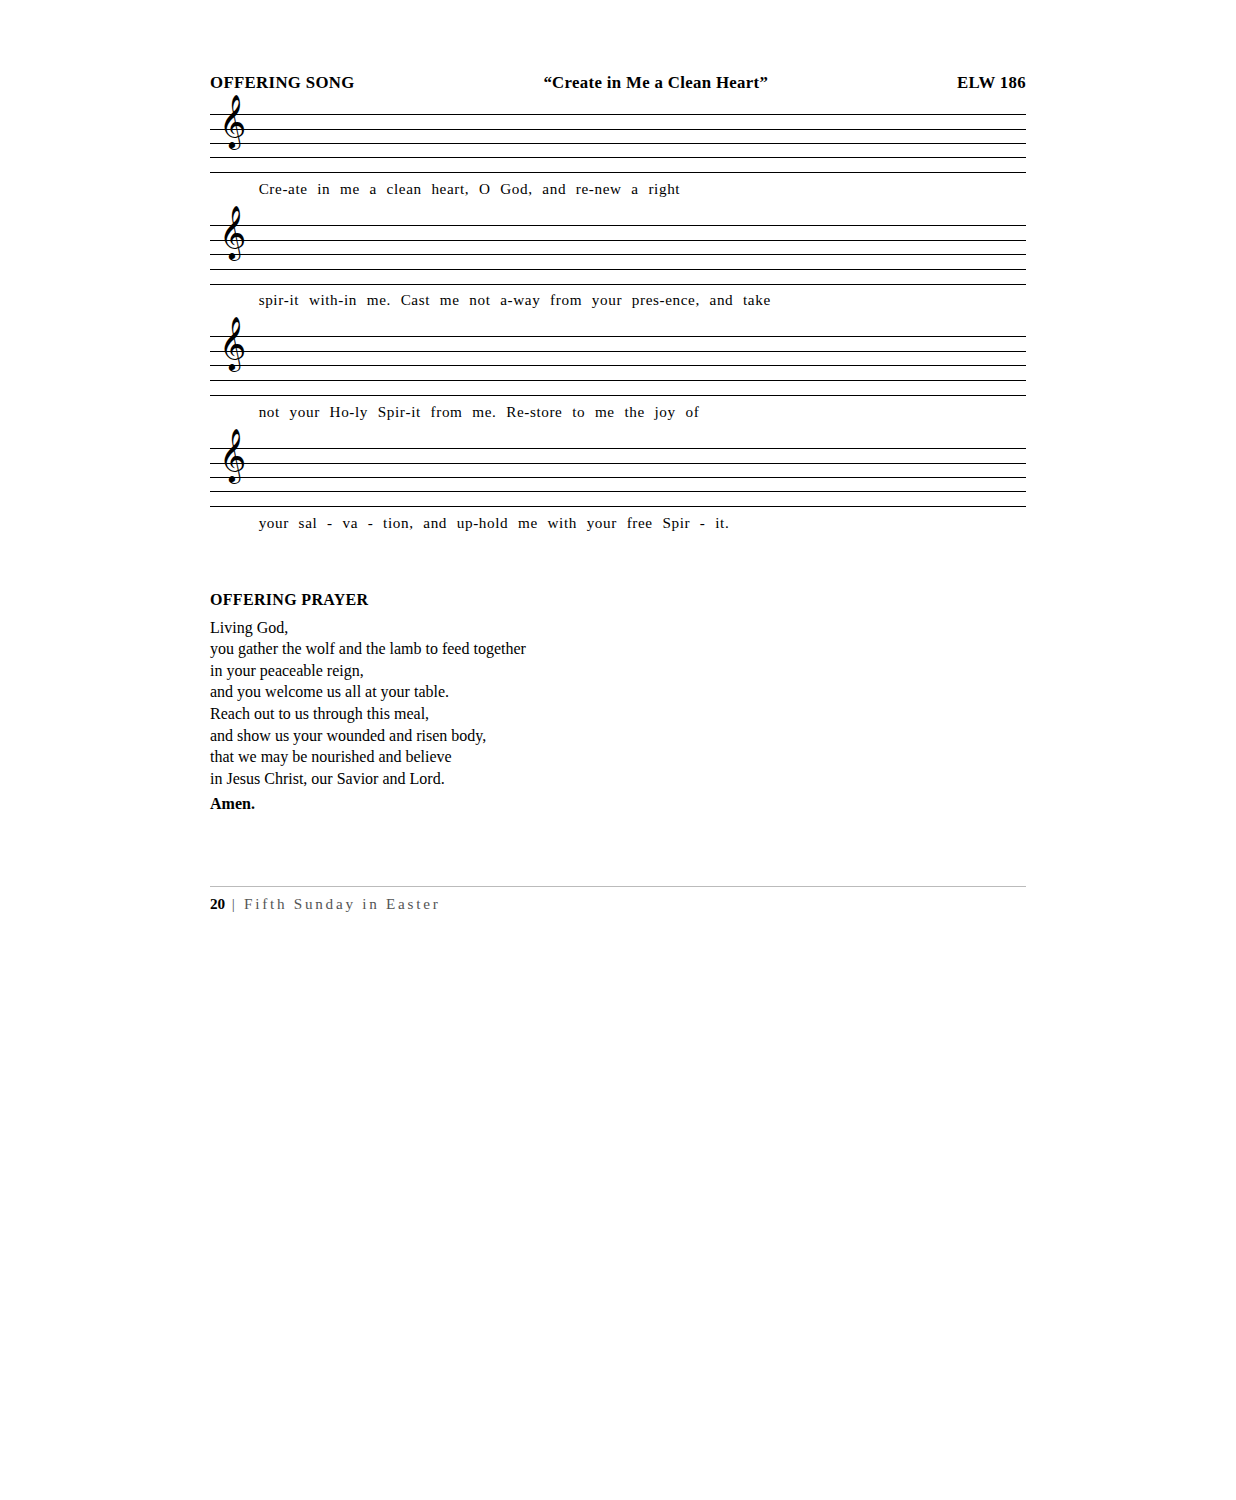OFFERING SONG “Create in Me a Clean Heart” ELW 186
𝄞
Cre‑ate in me a clean heart, O God, and re‑new a right
𝄞
spir‑it with‑in me. Cast me not a‑way from your pres‑ence, and take
𝄞
not your Ho‑ly Spir‑it from me. Re‑store to me the joy of
𝄞
your sal - va - tion, and up‑hold me with your free Spir - it.
OFFERING PRAYER
Living God,
you gather the wolf and the lamb to feed together
in your peaceable reign,
and you welcome us all at your table.
Reach out to us through this meal,
and show us your wounded and risen body,
that we may be nourished and believe
in Jesus Christ, our Savior and Lord.
Amen.
20 | Fifth Sunday in Easter